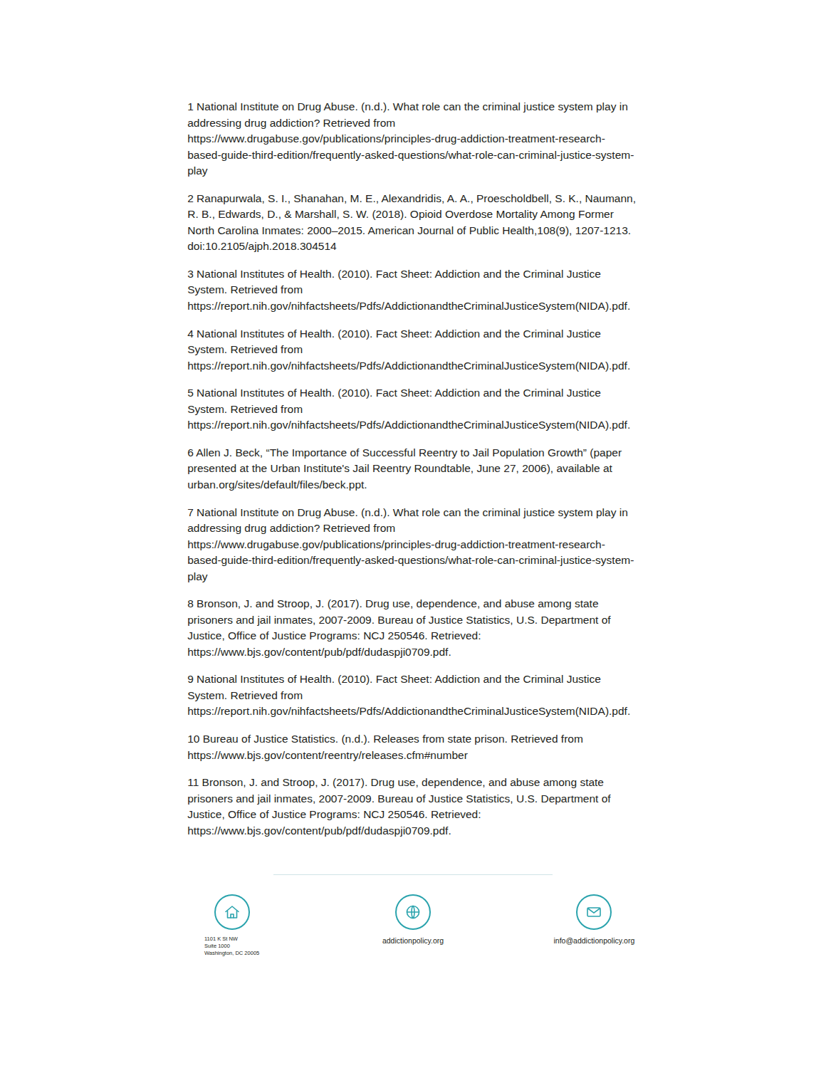1 National Institute on Drug Abuse. (n.d.). What role can the criminal justice system play in addressing drug addiction? Retrieved from https://www.drugabuse.gov/publications/principles-drug-addiction-treatment-research-based-guide-third-edition/frequently-asked-questions/what-role-can-criminal-justice-system-play
2 Ranapurwala, S. I., Shanahan, M. E., Alexandridis, A. A., Proescholdbell, S. K., Naumann, R. B., Edwards, D., & Marshall, S. W. (2018). Opioid Overdose Mortality Among Former North Carolina Inmates: 2000–2015. American Journal of Public Health,108(9), 1207-1213. doi:10.2105/ajph.2018.304514
3 National Institutes of Health. (2010). Fact Sheet: Addiction and the Criminal Justice System. Retrieved from https://report.nih.gov/nihfactsheets/Pdfs/AddictionandtheCriminalJusticeSystem(NIDA).pdf.
4 National Institutes of Health. (2010). Fact Sheet: Addiction and the Criminal Justice System. Retrieved from https://report.nih.gov/nihfactsheets/Pdfs/AddictionandtheCriminalJusticeSystem(NIDA).pdf.
5 National Institutes of Health. (2010). Fact Sheet: Addiction and the Criminal Justice System. Retrieved from https://report.nih.gov/nihfactsheets/Pdfs/AddictionandtheCriminalJusticeSystem(NIDA).pdf.
6 Allen J. Beck, “The Importance of Successful Reentry to Jail Population Growth” (paper presented at the Urban Institute's Jail Reentry Roundtable, June 27, 2006), available at urban.org/sites/default/files/beck.ppt.
7 National Institute on Drug Abuse. (n.d.). What role can the criminal justice system play in addressing drug addiction? Retrieved from https://www.drugabuse.gov/publications/principles-drug-addiction-treatment-research-based-guide-third-edition/frequently-asked-questions/what-role-can-criminal-justice-system-play
8 Bronson, J. and Stroop, J. (2017). Drug use, dependence, and abuse among state prisoners and jail inmates, 2007-2009. Bureau of Justice Statistics, U.S. Department of Justice, Office of Justice Programs: NCJ 250546. Retrieved: https://www.bjs.gov/content/pub/pdf/dudaspji0709.pdf.
9 National Institutes of Health. (2010). Fact Sheet: Addiction and the Criminal Justice System. Retrieved from https://report.nih.gov/nihfactsheets/Pdfs/AddictionandtheCriminalJusticeSystem(NIDA).pdf.
10 Bureau of Justice Statistics. (n.d.). Releases from state prison. Retrieved from https://www.bjs.gov/content/reentry/releases.cfm#number
11 Bronson, J. and Stroop, J. (2017). Drug use, dependence, and abuse among state prisoners and jail inmates, 2007-2009. Bureau of Justice Statistics, U.S. Department of Justice, Office of Justice Programs: NCJ 250546. Retrieved: https://www.bjs.gov/content/pub/pdf/dudaspji0709.pdf.
1101 K St NW
Suite 1000
Washington, DC 20005
addictionpolicy.org
info@addictionpolicy.org